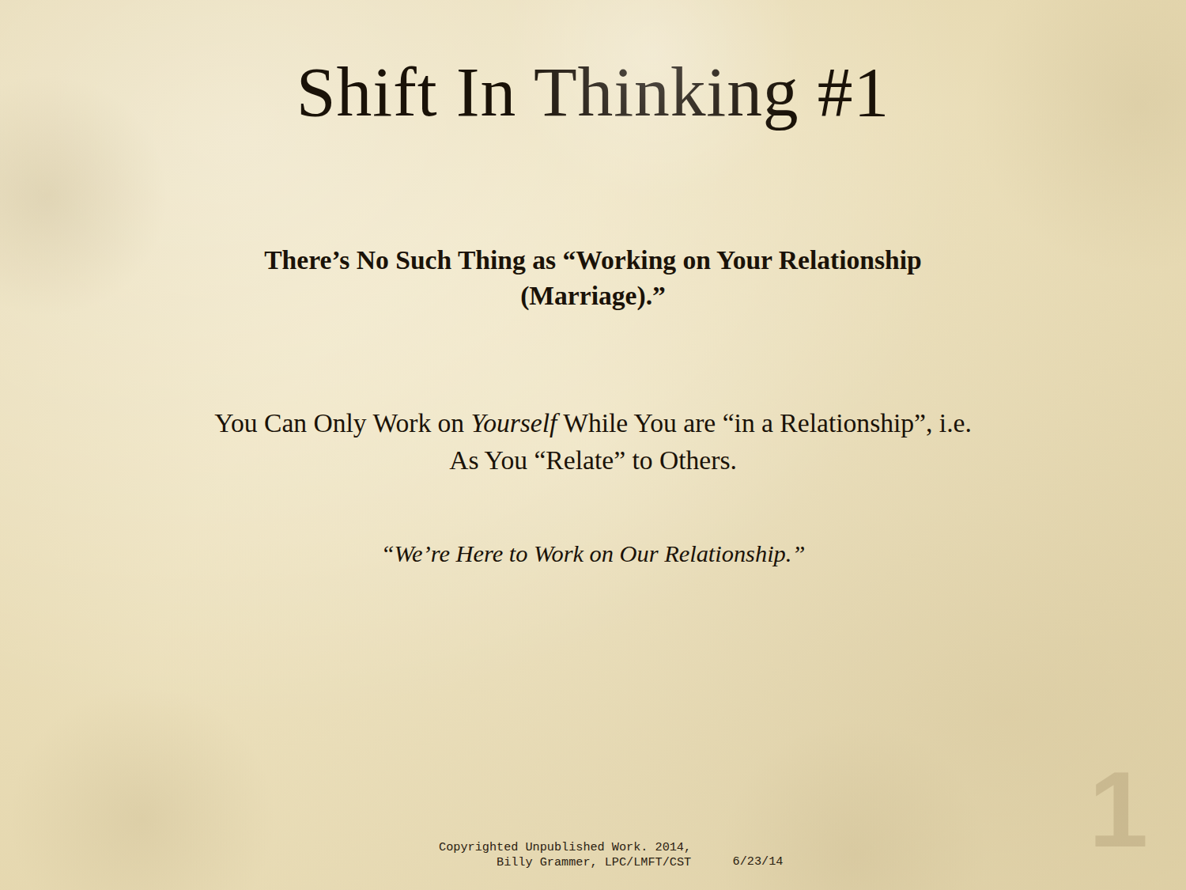Shift In Thinking #1
There’s No Such Thing as “Working on Your Relationship (Marriage).”
You Can Only Work on Yourself While You are “in a Relationship”, i.e. As You “Relate” to Others.
“We’re Here to Work on Our Relationship.”
1
Copyrighted Unpublished Work. 2014, Billy Grammer, LPC/LMFT/CST
6/23/14